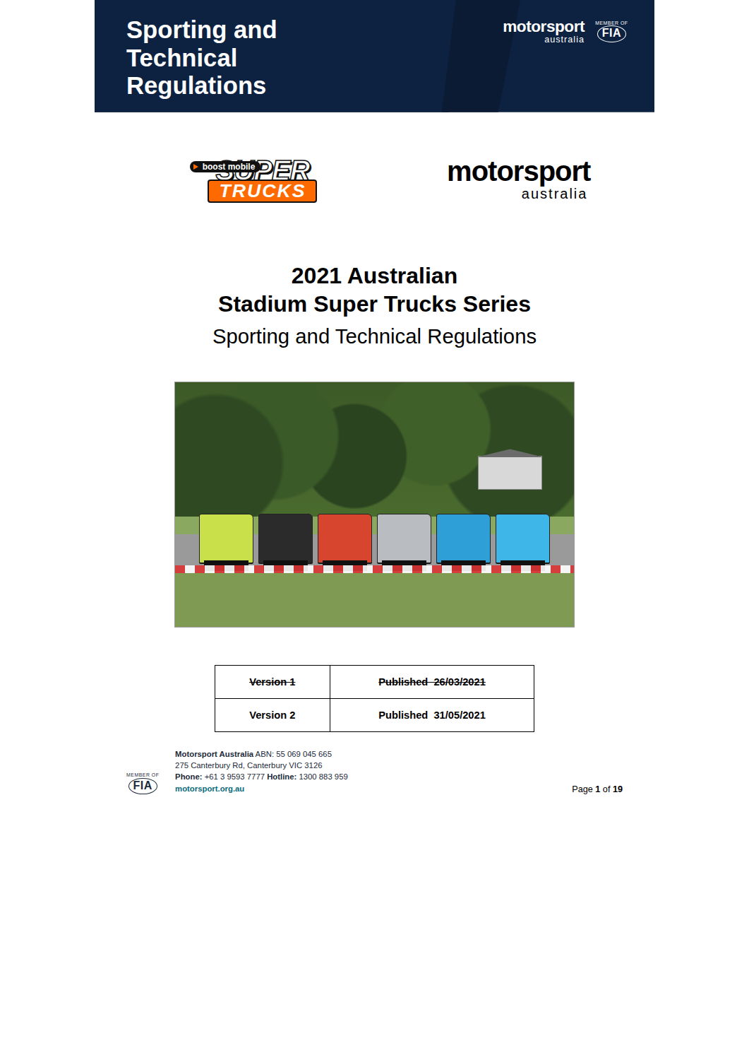Sporting and Technical
Regulations
motorsport
australia
Member of
FIA
boost mobile SUPER TRUCKS
motorsport
australia
2021 Australian
Stadium Super Trucks Series
Sporting and Technical Regulations
| Version 1 | Published 26/03/2021 |
| Version 2 | Published 31/05/2021 |
Member of
FIA
Motorsport Australia ABN: 55 069 045 665
275 Canterbury Rd, Canterbury VIC 3126
Phone: +61 3 9593 7777 Hotline: 1300 883 959
motorsport.org.au
Page 1 of 19